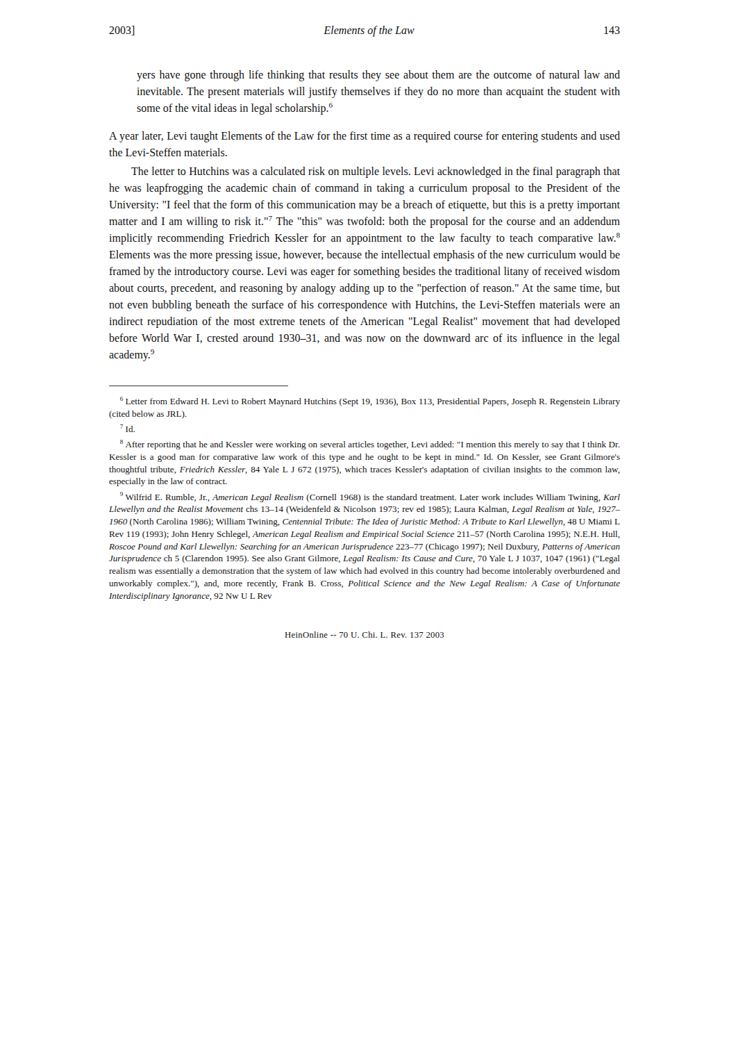2003] Elements of the Law 143
yers have gone through life thinking that results they see about them are the outcome of natural law and inevitable. The present materials will justify themselves if they do no more than acquaint the student with some of the vital ideas in legal scholarship.6
A year later, Levi taught Elements of the Law for the first time as a required course for entering students and used the Levi-Steffen materials.
The letter to Hutchins was a calculated risk on multiple levels. Levi acknowledged in the final paragraph that he was leapfrogging the academic chain of command in taking a curriculum proposal to the President of the University: "I feel that the form of this communication may be a breach of etiquette, but this is a pretty important matter and I am willing to risk it."7 The "this" was twofold: both the proposal for the course and an addendum implicitly recommending Friedrich Kessler for an appointment to the law faculty to teach comparative law.8 Elements was the more pressing issue, however, because the intellectual emphasis of the new curriculum would be framed by the introductory course. Levi was eager for something besides the traditional litany of received wisdom about courts, precedent, and reasoning by analogy adding up to the "perfection of reason." At the same time, but not even bubbling beneath the surface of his correspondence with Hutchins, the Levi-Steffen materials were an indirect repudiation of the most extreme tenets of the American "Legal Realist" movement that had developed before World War I, crested around 1930–31, and was now on the downward arc of its influence in the legal academy.9
6Letter from Edward H. Levi to Robert Maynard Hutchins (Sept 19, 1936), Box 113, Presidential Papers, Joseph R. Regenstein Library (cited below as JRL).
7Id.
8After reporting that he and Kessler were working on several articles together, Levi added: "I mention this merely to say that I think Dr. Kessler is a good man for comparative law work of this type and he ought to be kept in mind." Id. On Kessler, see Grant Gilmore's thoughtful tribute, Friedrich Kessler, 84 Yale L J 672 (1975), which traces Kessler's adaptation of civilian insights to the common law, especially in the law of contract.
9Wilfrid E. Rumble, Jr., American Legal Realism (Cornell 1968) is the standard treatment. Later work includes William Twining, Karl Llewellyn and the Realist Movement chs 13–14 (Weidenfeld & Nicolson 1973; rev ed 1985); Laura Kalman, Legal Realism at Yale, 1927–1960 (North Carolina 1986); William Twining, Centennial Tribute: The Idea of Juristic Method: A Tribute to Karl Llewellyn, 48 U Miami L Rev 119 (1993); John Henry Schlegel, American Legal Realism and Empirical Social Science 211–57 (North Carolina 1995); N.E.H. Hull, Roscoe Pound and Karl Llewellyn: Searching for an American Jurisprudence 223–77 (Chicago 1997); Neil Duxbury, Patterns of American Jurisprudence ch 5 (Clarendon 1995). See also Grant Gilmore, Legal Realism: Its Cause and Cure, 70 Yale L J 1037, 1047 (1961) ("Legal realism was essentially a demonstration that the system of law which had evolved in this country had become intolerably overburdened and unworkably complex."), and, more recently, Frank B. Cross, Political Science and the New Legal Realism: A Case of Unfortunate Interdisciplinary Ignorance, 92 Nw U L Rev
HeinOnline -- 70 U. Chi. L. Rev. 137 2003